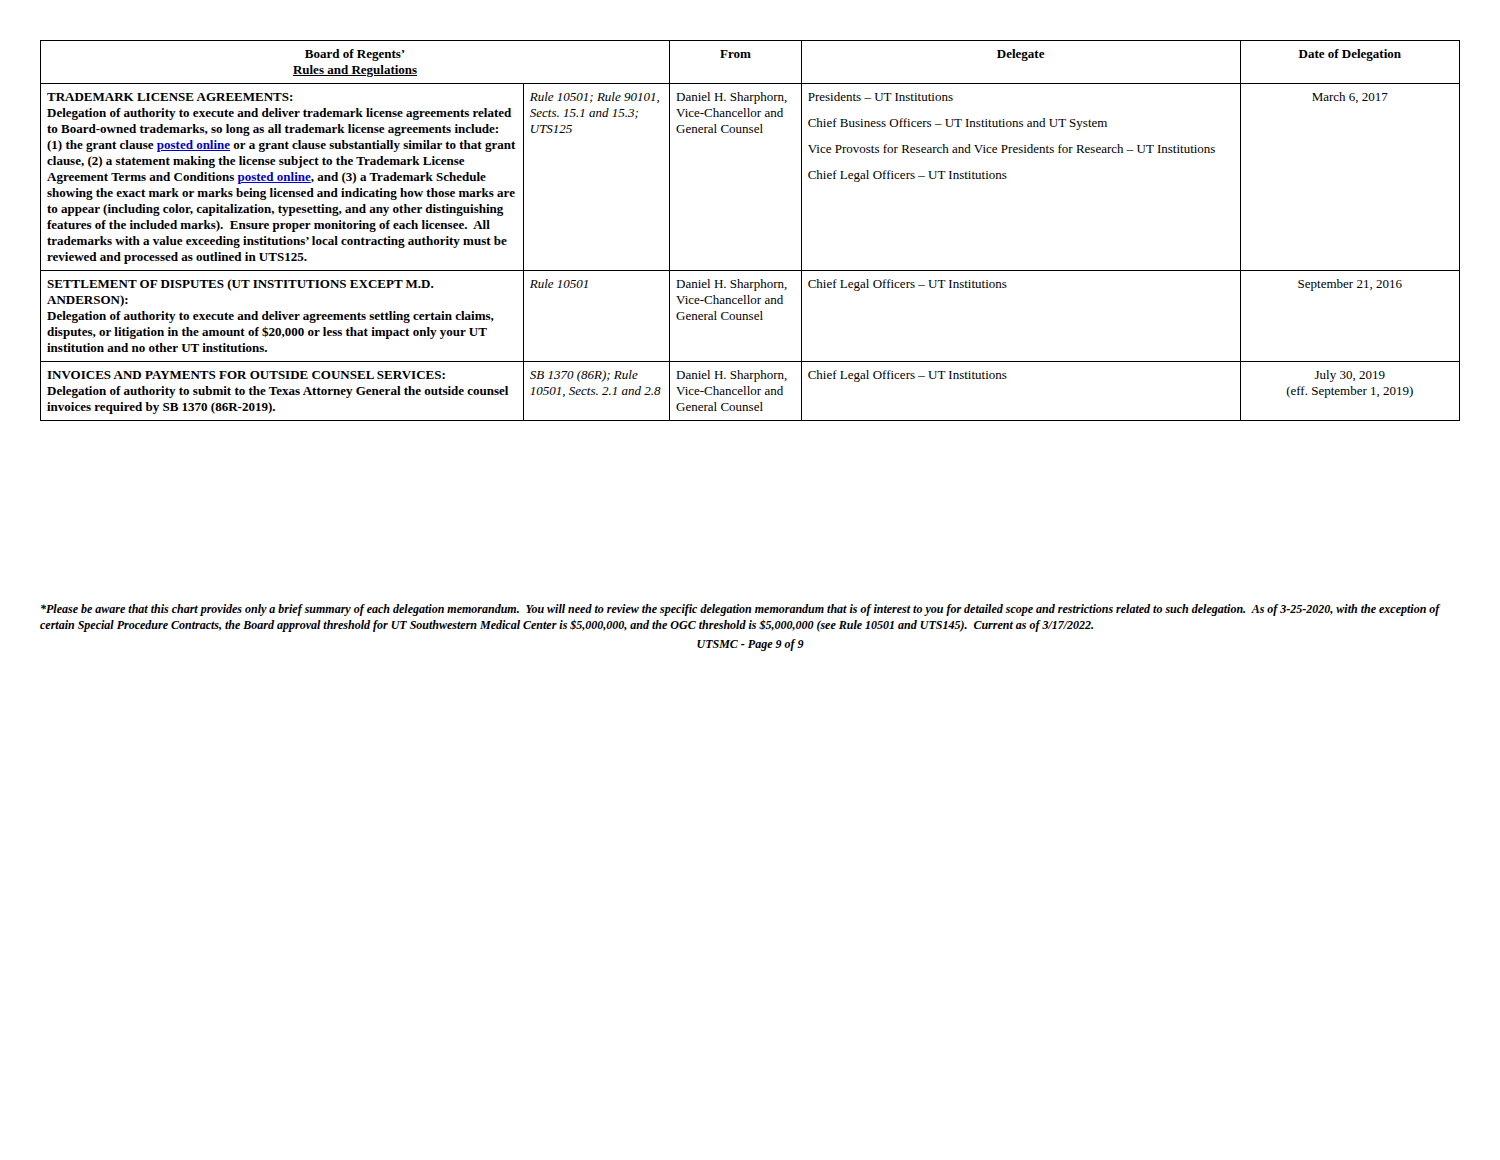| Board of Regents’ Rules and Regulations | From | Delegate | Date of Delegation |
| --- | --- | --- | --- |
| TRADEMARK LICENSE AGREEMENTS: Delegation of authority to execute and deliver trademark license agreements related to Board-owned trademarks, so long as all trademark license agreements include: (1) the grant clause posted online or a grant clause substantially similar to that grant clause, (2) a statement making the license subject to the Trademark License Agreement Terms and Conditions posted online , and (3) a Trademark Schedule showing the exact mark or marks being licensed and indicating how those marks are to appear (including color, capitalization, typesetting, and any other distinguishing features of the included marks). Ensure proper monitoring of each licensee. All trademarks with a value exceeding institutions’ local contracting authority must be reviewed and processed as outlined in UTS125. | Rule 10501; Rule 90101, Sects. 15.1 and 15.3; UTS125 | Daniel H. Sharphorn, Vice-Chancellor and General Counsel | Presidents – UT Institutions Chief Business Officers – UT Institutions and UT System Vice Provosts for Research and Vice Presidents for Research – UT Institutions Chief Legal Officers – UT Institutions | March 6, 2017 |
| SETTLEMENT OF DISPUTES (UT INSTITUTIONS EXCEPT M.D. ANDERSON): Delegation of authority to execute and deliver agreements settling certain claims, disputes, or litigation in the amount of $20,000 or less that impact only your UT institution and no other UT institutions. | Rule 10501 | Daniel H. Sharphorn, Vice-Chancellor and General Counsel | Chief Legal Officers – UT Institutions | September 21, 2016 |
| INVOICES AND PAYMENTS FOR OUTSIDE COUNSEL SERVICES: Delegation of authority to submit to the Texas Attorney General the outside counsel invoices required by SB 1370 (86R-2019). | SB 1370 (86R); Rule 10501, Sects. 2.1 and 2.8 | Daniel H. Sharphorn, Vice-Chancellor and General Counsel | Chief Legal Officers – UT Institutions | July 30, 2019 (eff. September 1, 2019) |
*Please be aware that this chart provides only a brief summary of each delegation memorandum. You will need to review the specific delegation memorandum that is of interest to you for detailed scope and restrictions related to such delegation. As of 3-25-2020, with the exception of certain Special Procedure Contracts, the Board approval threshold for UT Southwestern Medical Center is $5,000,000, and the OGC threshold is $5,000,000 (see Rule 10501 and UTS145). Current as of 3/17/2022.
UTSMC - Page 9 of 9